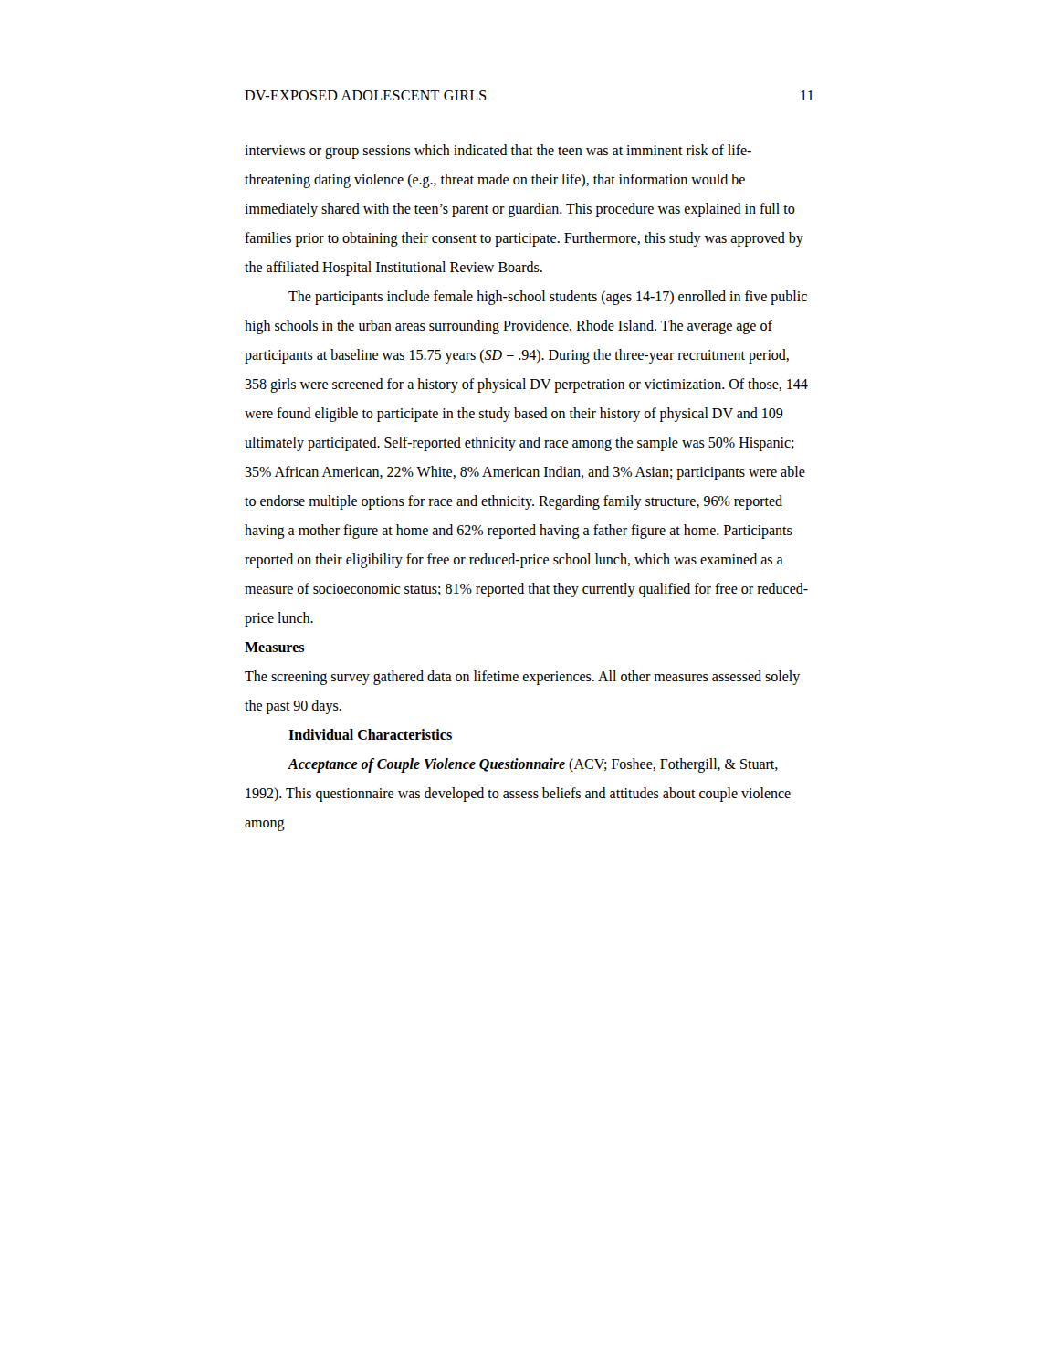DV-Exposed Adolescent Girls 11
interviews or group sessions which indicated that the teen was at imminent risk of life-threatening dating violence (e.g., threat made on their life), that information would be immediately shared with the teen’s parent or guardian. This procedure was explained in full to families prior to obtaining their consent to participate. Furthermore, this study was approved by the affiliated Hospital Institutional Review Boards.
The participants include female high-school students (ages 14-17) enrolled in five public high schools in the urban areas surrounding Providence, Rhode Island. The average age of participants at baseline was 15.75 years (SD = .94). During the three-year recruitment period, 358 girls were screened for a history of physical DV perpetration or victimization. Of those, 144 were found eligible to participate in the study based on their history of physical DV and 109 ultimately participated. Self-reported ethnicity and race among the sample was 50% Hispanic; 35% African American, 22% White, 8% American Indian, and 3% Asian; participants were able to endorse multiple options for race and ethnicity. Regarding family structure, 96% reported having a mother figure at home and 62% reported having a father figure at home. Participants reported on their eligibility for free or reduced-price school lunch, which was examined as a measure of socioeconomic status; 81% reported that they currently qualified for free or reduced-price lunch.
Measures
The screening survey gathered data on lifetime experiences. All other measures assessed solely the past 90 days.
Individual Characteristics
Acceptance of Couple Violence Questionnaire (ACV; Foshee, Fothergill, & Stuart, 1992). This questionnaire was developed to assess beliefs and attitudes about couple violence among